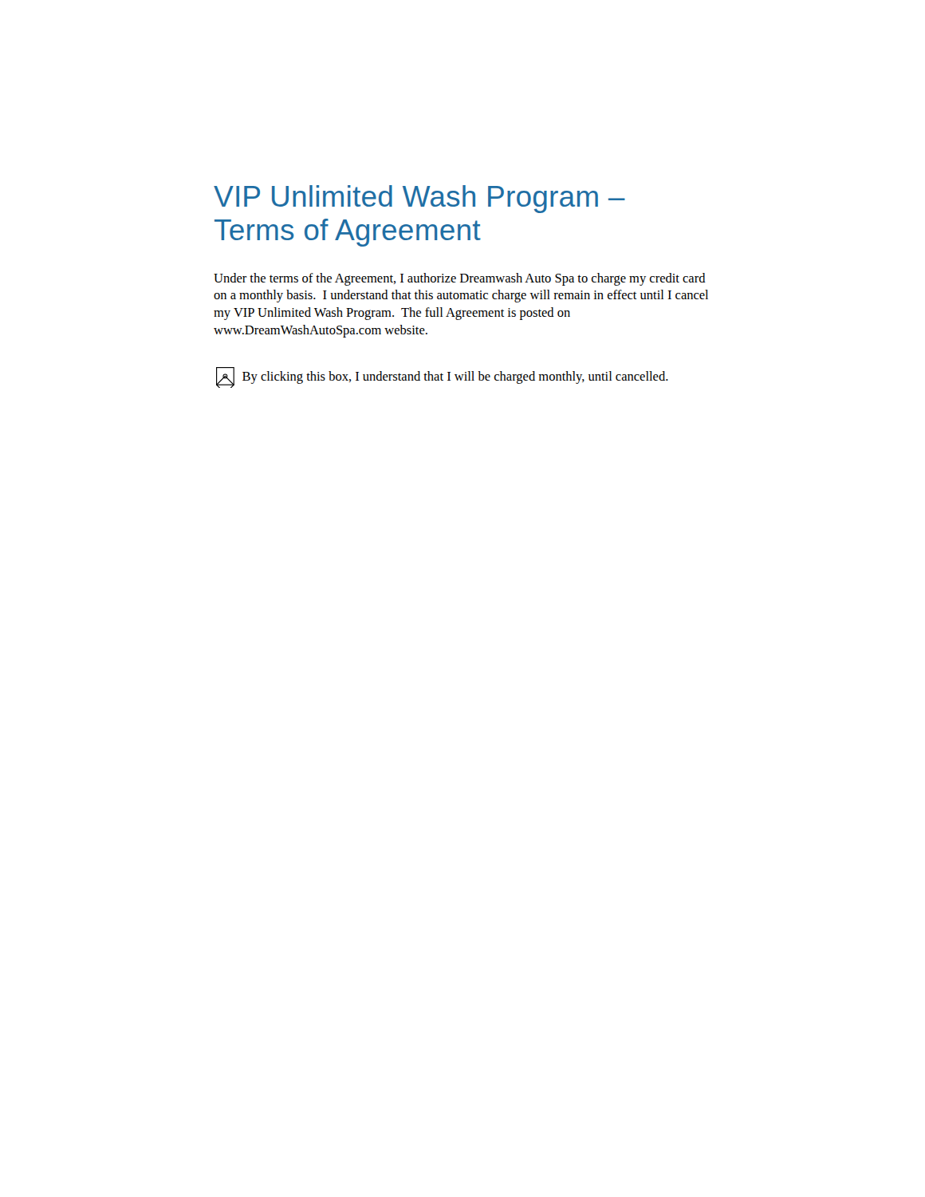VIP Unlimited Wash Program – Terms of Agreement
Under the terms of the Agreement, I authorize Dreamwash Auto Spa to charge my credit card on a monthly basis. I understand that this automatic charge will remain in effect until I cancel my VIP Unlimited Wash Program. The full Agreement is posted on www.DreamWashAutoSpa.com website.
By clicking this box, I understand that I will be charged monthly, until cancelled.